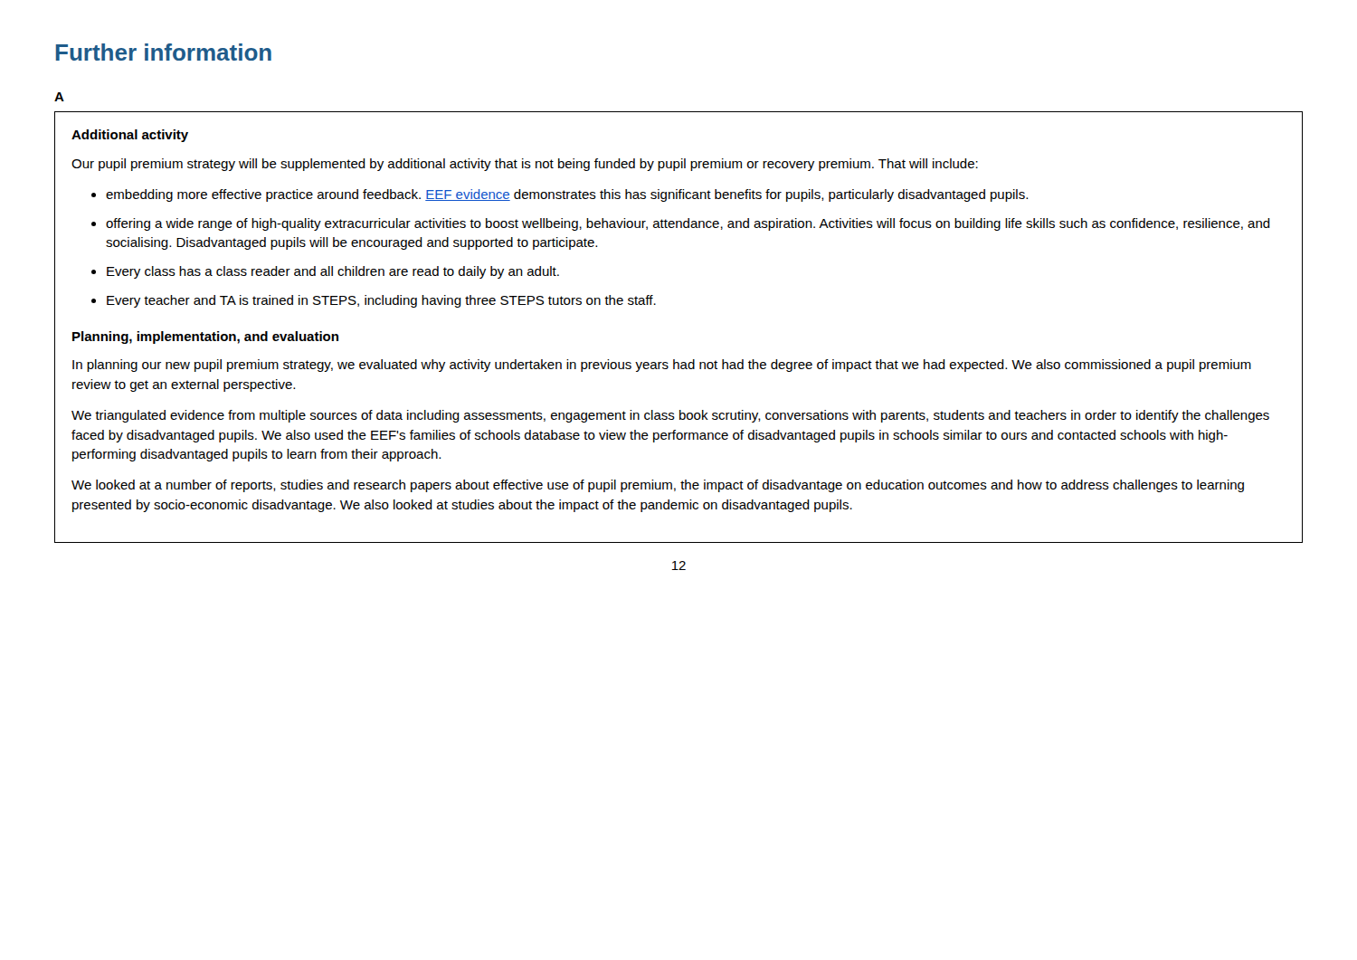Further information
A
Additional activity
Our pupil premium strategy will be supplemented by additional activity that is not being funded by pupil premium or recovery premium. That will include:
embedding more effective practice around feedback. EEF evidence demonstrates this has significant benefits for pupils, particularly disadvantaged pupils.
offering a wide range of high-quality extracurricular activities to boost wellbeing, behaviour, attendance, and aspiration. Activities will focus on building life skills such as confidence, resilience, and socialising. Disadvantaged pupils will be encouraged and supported to participate.
Every class has a class reader and all children are read to daily by an adult.
Every teacher and TA is trained in STEPS, including having three STEPS tutors on the staff.
Planning, implementation, and evaluation
In planning our new pupil premium strategy, we evaluated why activity undertaken in previous years had not had the degree of impact that we had expected. We also commissioned a pupil premium review to get an external perspective.
We triangulated evidence from multiple sources of data including assessments, engagement in class book scrutiny, conversations with parents, students and teachers in order to identify the challenges faced by disadvantaged pupils. We also used the EEF's families of schools database to view the performance of disadvantaged pupils in schools similar to ours and contacted schools with high-performing disadvantaged pupils to learn from their approach.
We looked at a number of reports, studies and research papers about effective use of pupil premium, the impact of disadvantage on education outcomes and how to address challenges to learning presented by socio-economic disadvantage. We also looked at studies about the impact of the pandemic on disadvantaged pupils.
12